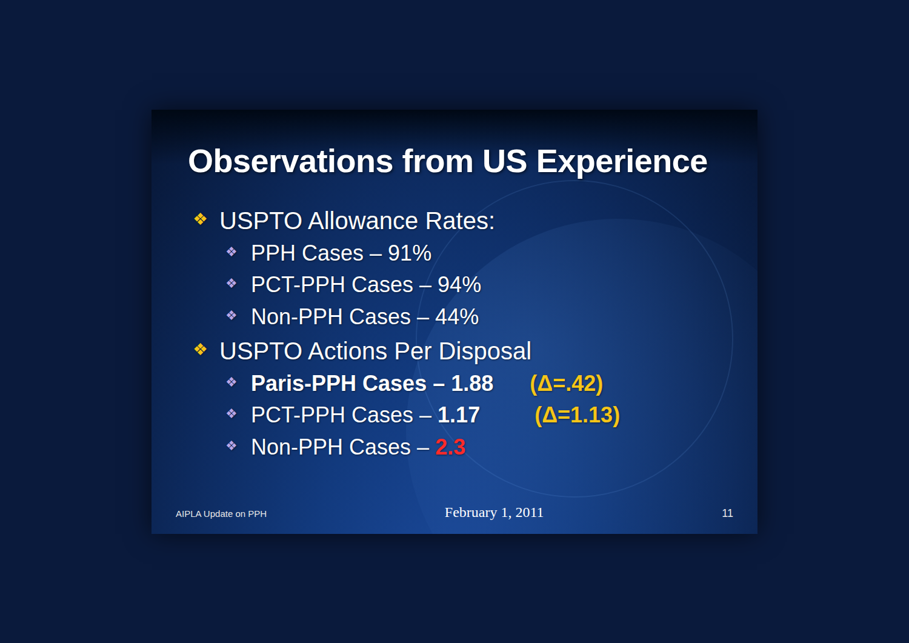Observations from US Experience
USPTO Allowance Rates:
PPH Cases – 91%
PCT-PPH Cases – 94%
Non-PPH Cases – 44%
USPTO Actions Per Disposal
Paris-PPH Cases – 1.88(Δ=.42)
PCT-PPH Cases – 1.17(Δ=1.13)
Non-PPH Cases – 2.3
AIPLA Update on PPH
February 1, 2011
11